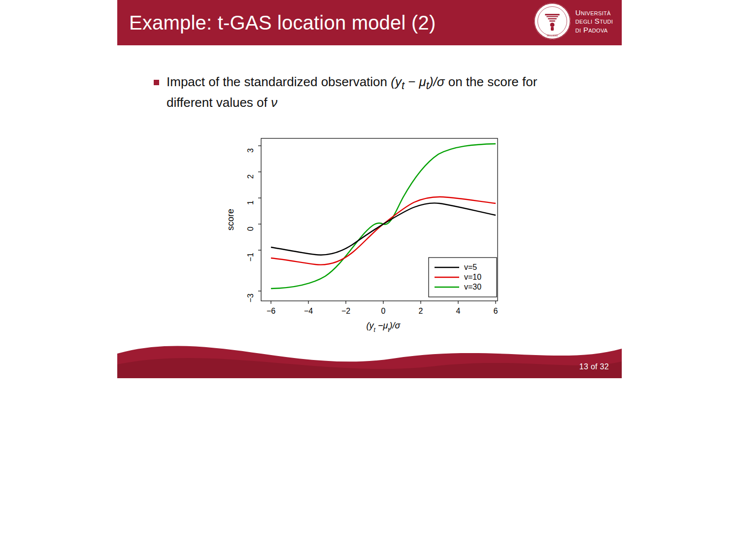Example: t-GAS location model (2)
MCCXXII
Università degli Studi di Padova
Impact of the standardized observation (yt − μt)/σ on the score for different values of ν
3 2 1 0 −1 −3 score −6 −4 −2 0 2 4 6 (yt −μt)/σ v=5 v=10 v=30
13 of 32